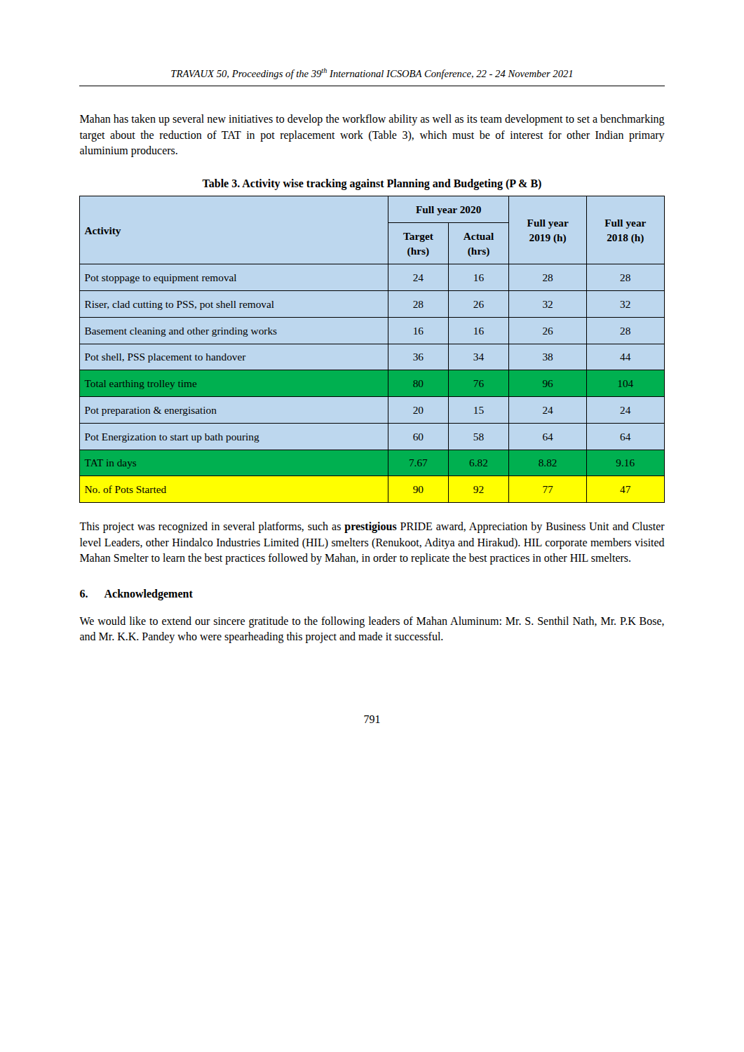TRAVAUX 50, Proceedings of the 39th International ICSOBA Conference, 22 - 24 November 2021
Mahan has taken up several new initiatives to develop the workflow ability as well as its team development to set a benchmarking target about the reduction of TAT in pot replacement work (Table 3), which must be of interest for other Indian primary aluminium producers.
Table 3. Activity wise tracking against Planning and Budgeting (P & B)
| Activity | Full year 2020 | Full year 2019 (h) | Full year 2018 (h) |
| --- | --- | --- | --- |
| Target (hrs) | Actual (hrs) |
| Pot stoppage to equipment removal | 24 | 16 | 28 | 28 |
| Riser, clad cutting to PSS, pot shell removal | 28 | 26 | 32 | 32 |
| Basement cleaning and other grinding works | 16 | 16 | 26 | 28 |
| Pot shell, PSS placement to handover | 36 | 34 | 38 | 44 |
| Total earthing trolley time | 80 | 76 | 96 | 104 |
| Pot preparation & energisation | 20 | 15 | 24 | 24 |
| Pot Energization to start up bath pouring | 60 | 58 | 64 | 64 |
| TAT in days | 7.67 | 6.82 | 8.82 | 9.16 |
| No. of Pots Started | 90 | 92 | 77 | 47 |
This project was recognized in several platforms, such as prestigious PRIDE award, Appreciation by Business Unit and Cluster level Leaders, other Hindalco Industries Limited (HIL) smelters (Renukoot, Aditya and Hirakud). HIL corporate members visited Mahan Smelter to learn the best practices followed by Mahan, in order to replicate the best practices in other HIL smelters.
6. Acknowledgement
We would like to extend our sincere gratitude to the following leaders of Mahan Aluminum: Mr. S. Senthil Nath, Mr. P.K Bose, and Mr. K.K. Pandey who were spearheading this project and made it successful.
791